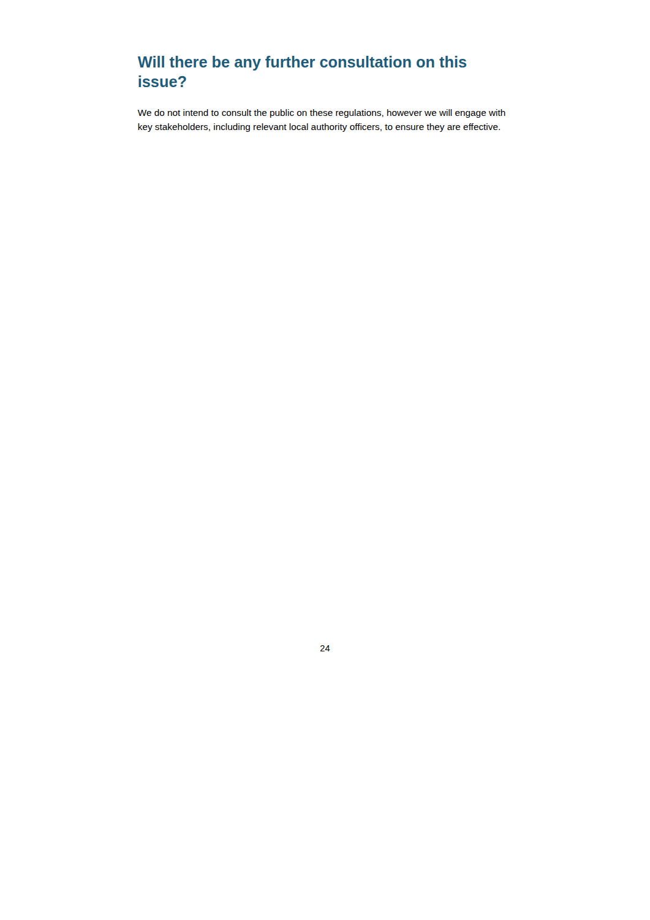Will there be any further consultation on this issue?
We do not intend to consult the public on these regulations, however we will engage with key stakeholders, including relevant local authority officers, to ensure they are effective.
24